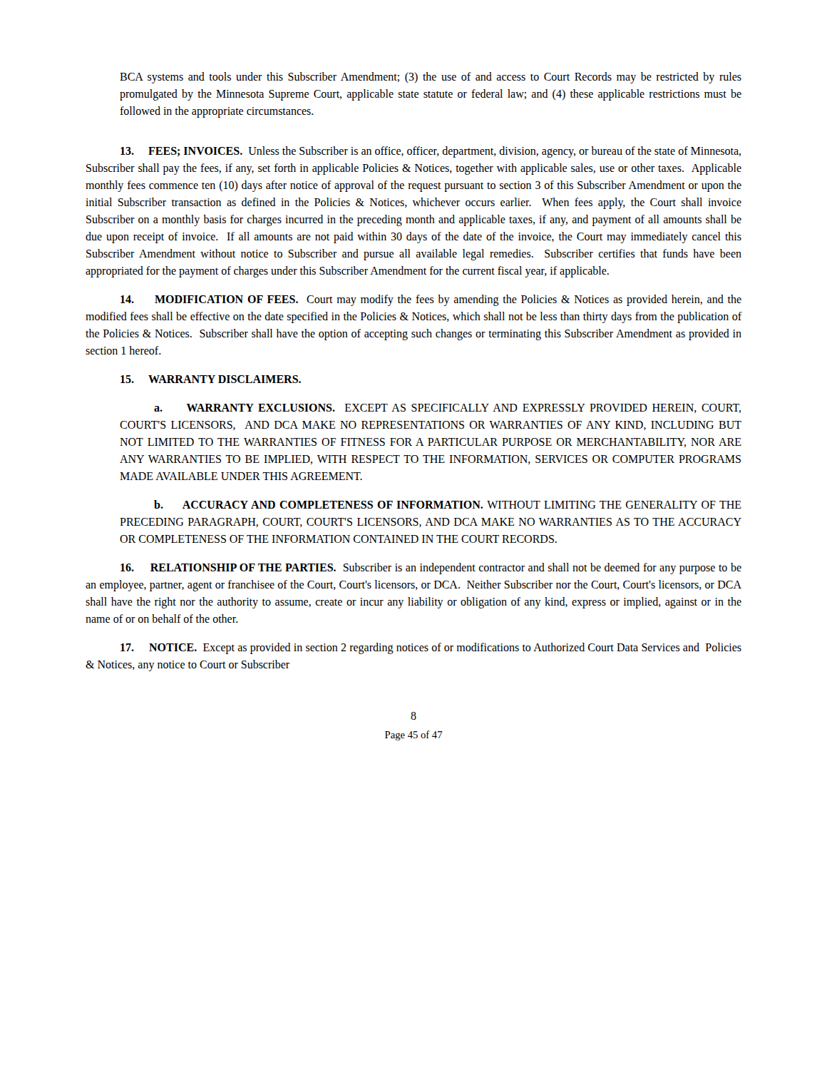BCA systems and tools under this Subscriber Amendment; (3) the use of and access to Court Records may be restricted by rules promulgated by the Minnesota Supreme Court, applicable state statute or federal law; and (4) these applicable restrictions must be followed in the appropriate circumstances.
13. FEES; INVOICES. Unless the Subscriber is an office, officer, department, division, agency, or bureau of the state of Minnesota, Subscriber shall pay the fees, if any, set forth in applicable Policies & Notices, together with applicable sales, use or other taxes. Applicable monthly fees commence ten (10) days after notice of approval of the request pursuant to section 3 of this Subscriber Amendment or upon the initial Subscriber transaction as defined in the Policies & Notices, whichever occurs earlier. When fees apply, the Court shall invoice Subscriber on a monthly basis for charges incurred in the preceding month and applicable taxes, if any, and payment of all amounts shall be due upon receipt of invoice. If all amounts are not paid within 30 days of the date of the invoice, the Court may immediately cancel this Subscriber Amendment without notice to Subscriber and pursue all available legal remedies. Subscriber certifies that funds have been appropriated for the payment of charges under this Subscriber Amendment for the current fiscal year, if applicable.
14. MODIFICATION OF FEES. Court may modify the fees by amending the Policies & Notices as provided herein, and the modified fees shall be effective on the date specified in the Policies & Notices, which shall not be less than thirty days from the publication of the Policies & Notices. Subscriber shall have the option of accepting such changes or terminating this Subscriber Amendment as provided in section 1 hereof.
15. WARRANTY DISCLAIMERS.
a. WARRANTY EXCLUSIONS. EXCEPT AS SPECIFICALLY AND EXPRESSLY PROVIDED HEREIN, COURT, COURT'S LICENSORS, AND DCA MAKE NO REPRESENTATIONS OR WARRANTIES OF ANY KIND, INCLUDING BUT NOT LIMITED TO THE WARRANTIES OF FITNESS FOR A PARTICULAR PURPOSE OR MERCHANTABILITY, NOR ARE ANY WARRANTIES TO BE IMPLIED, WITH RESPECT TO THE INFORMATION, SERVICES OR COMPUTER PROGRAMS MADE AVAILABLE UNDER THIS AGREEMENT.
b. ACCURACY AND COMPLETENESS OF INFORMATION. WITHOUT LIMITING THE GENERALITY OF THE PRECEDING PARAGRAPH, COURT, COURT'S LICENSORS, AND DCA MAKE NO WARRANTIES AS TO THE ACCURACY OR COMPLETENESS OF THE INFORMATION CONTAINED IN THE COURT RECORDS.
16. RELATIONSHIP OF THE PARTIES. Subscriber is an independent contractor and shall not be deemed for any purpose to be an employee, partner, agent or franchisee of the Court, Court's licensors, or DCA. Neither Subscriber nor the Court, Court's licensors, or DCA shall have the right nor the authority to assume, create or incur any liability or obligation of any kind, express or implied, against or in the name of or on behalf of the other.
17. NOTICE. Except as provided in section 2 regarding notices of or modifications to Authorized Court Data Services and Policies & Notices, any notice to Court or Subscriber
8
Page 45 of 47